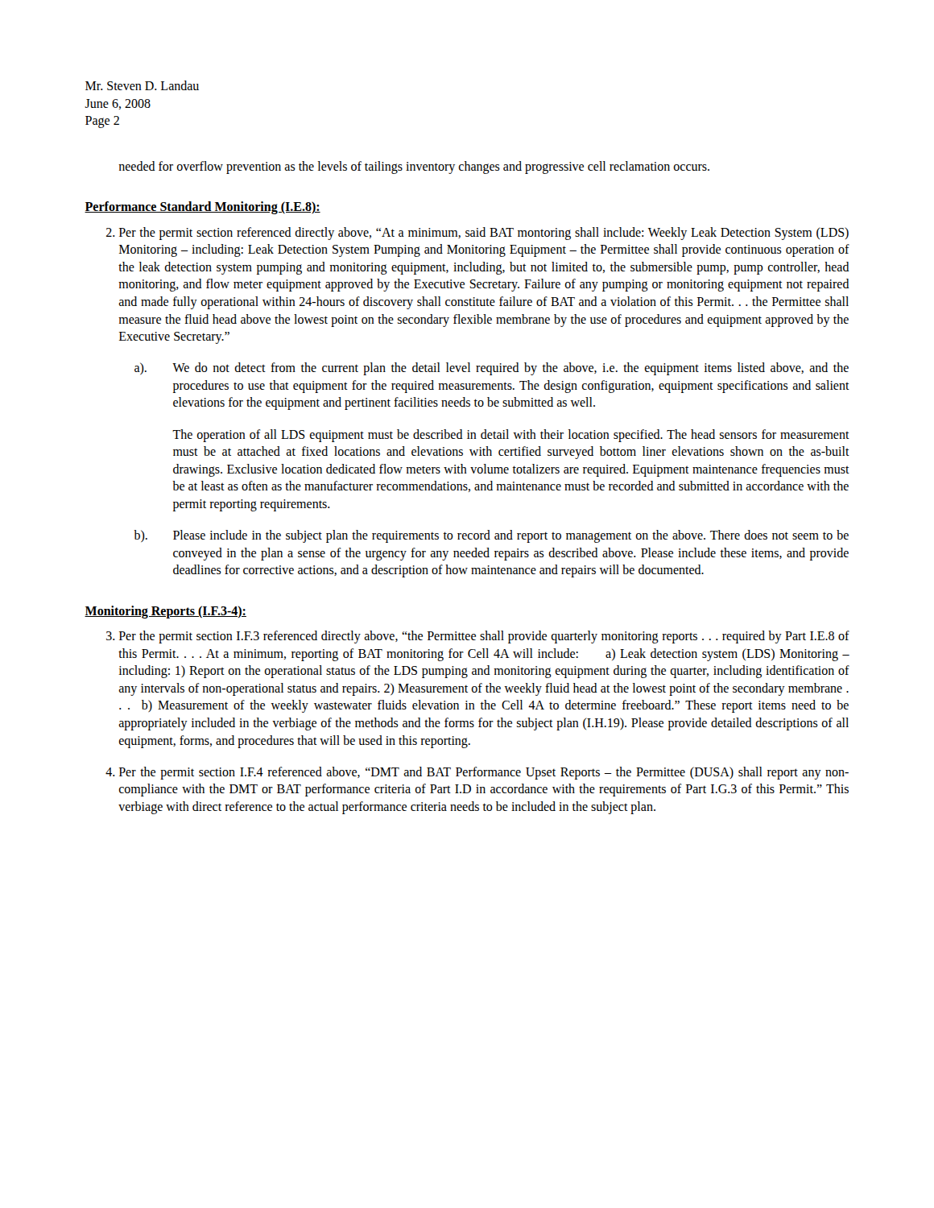Mr. Steven D. Landau
June 6, 2008
Page 2
needed for overflow prevention as the levels of tailings inventory changes and progressive cell reclamation occurs.
Performance Standard Monitoring (I.E.8):
Per the permit section referenced directly above, “At a minimum, said BAT montoring shall include: Weekly Leak Detection System (LDS) Monitoring – including: Leak Detection System Pumping and Monitoring Equipment – the Permittee shall provide continuous operation of the leak detection system pumping and monitoring equipment, including, but not limited to, the submersible pump, pump controller, head monitoring, and flow meter equipment approved by the Executive Secretary. Failure of any pumping or monitoring equipment not repaired and made fully operational within 24-hours of discovery shall constitute failure of BAT and a violation of this Permit. . . the Permittee shall measure the fluid head above the lowest point on the secondary flexible membrane by the use of procedures and equipment approved by the Executive Secretary.”
a).
We do not detect from the current plan the detail level required by the above, i.e. the equipment items listed above, and the procedures to use that equipment for the required measurements. The design configuration, equipment specifications and salient elevations for the equipment and pertinent facilities needs to be submitted as well.
The operation of all LDS equipment must be described in detail with their location specified. The head sensors for measurement must be at attached at fixed locations and elevations with certified surveyed bottom liner elevations shown on the as-built drawings. Exclusive location dedicated flow meters with volume totalizers are required. Equipment maintenance frequencies must be at least as often as the manufacturer recommendations, and maintenance must be recorded and submitted in accordance with the permit reporting requirements.
b).
Please include in the subject plan the requirements to record and report to management on the above. There does not seem to be conveyed in the plan a sense of the urgency for any needed repairs as described above. Please include these items, and provide deadlines for corrective actions, and a description of how maintenance and repairs will be documented.
Monitoring Reports (I.F.3-4):
Per the permit section I.F.3 referenced directly above, “the Permittee shall provide quarterly monitoring reports . . . required by Part I.E.8 of this Permit. . . . At a minimum, reporting of BAT monitoring for Cell 4A will include: a) Leak detection system (LDS) Monitoring – including: 1) Report on the operational status of the LDS pumping and monitoring equipment during the quarter, including identification of any intervals of non-operational status and repairs. 2) Measurement of the weekly fluid head at the lowest point of the secondary membrane . . . b) Measurement of the weekly wastewater fluids elevation in the Cell 4A to determine freeboard.” These report items need to be appropriately included in the verbiage of the methods and the forms for the subject plan (I.H.19). Please provide detailed descriptions of all equipment, forms, and procedures that will be used in this reporting.
Per the permit section I.F.4 referenced above, “DMT and BAT Performance Upset Reports – the Permittee (DUSA) shall report any non-compliance with the DMT or BAT performance criteria of Part I.D in accordance with the requirements of Part I.G.3 of this Permit.” This verbiage with direct reference to the actual performance criteria needs to be included in the subject plan.